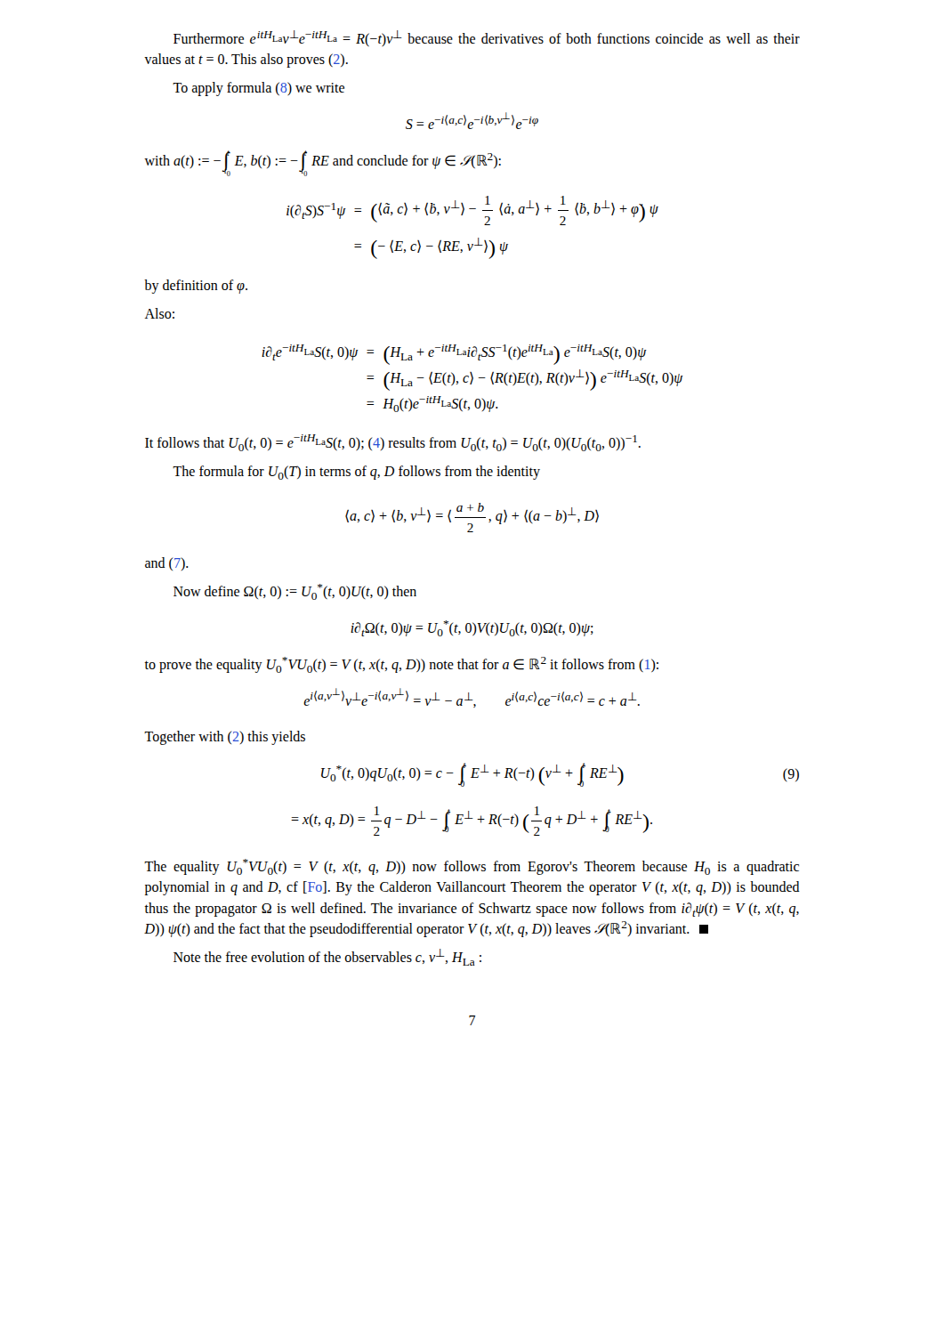Furthermore e itHLav⊥e−itHLa = R(−t)v⊥ because the derivatives of both functions coincide as well as their values at t = 0. This also proves (2).
To apply formula (8) we write
S = e−i⟨a,c⟩e−i⟨b,v⊥⟩e−iφ
with a(t) := −t∫t0 E, b(t) := −t∫t0 RE and conclude for ψ ∈ 𝒮(ℝ2):
| i (∂ t S ) S −1 ψ | = | ( ⟨ ã , c ⟩ + ⟨ ḃ , v ⊥ ⟩ − 1 2 ⟨ ȧ , a ⊥ ⟩ + 1 2 ⟨ ḃ , b ⊥ ⟩ + φ̇ ) ψ |
| | = | ( − ⟨ E , c ⟩ − ⟨ RE , v ⊥ ⟩ ) ψ |
by definition of φ.
Also:
| i ∂ t e − itH La S ( t , 0) ψ | = | ( H La + e − itH La i ∂ t SS −1 ( t ) e itH La ) e − itH La S ( t , 0) ψ |
| | = | ( H La − ⟨ E ( t ), c ⟩ − ⟨ R ( t ) E ( t ), R ( t ) v ⊥ ⟩ ) e − itH La S ( t , 0) ψ |
| | = | H 0 ( t ) e − itH La S ( t , 0) ψ . |
It follows that U0(t, 0) = e−itHLaS(t, 0); (4) results from U0(t, t0) = U0(t, 0)(U0(t0, 0))−1.
The formula for U0(T) in terms of q, D follows from the identity
⟨a, c⟩ + ⟨b, v⊥⟩ = ⟨a + b 2, q⟩ + ⟨(a − b)⊥, D⟩
and (7).
Now define Ω(t, 0) := U0*(t, 0)U(t, 0) then
i∂tΩ(t, 0)ψ = U0*(t, 0)V(t)U0(t, 0)Ω(t, 0)ψ;
to prove the equality U0*VU0(t) = V (t, x(t, q, D)) note that for a ∈ ℝ2 it follows from (1):
ei⟨a,v⊥⟩v⊥e−i⟨a,v⊥⟩ = v⊥ − a⊥, ei⟨a,c⟩ce−i⟨a,c⟩ = c + a⊥.
Together with (2) this yields
U0*(t, 0)qU0(t, 0) = c − t∫0 E⊥ + R(−t) (v⊥ + t∫0 RE⊥) (9)
= x(t, q, D) = 12 q − D⊥ − t∫0 E⊥ + R(−t) (12 q + D⊥ + t∫0 RE⊥).
The equality U0*VU0(t) = V (t, x(t, q, D)) now follows from Egorov's Theorem because H0 is a quadratic polynomial in q and D, cf [Fo]. By the Calderon Vaillancourt Theorem the operator V (t, x(t, q, D)) is bounded thus the propagator Ω is well defined. The invariance of Schwartz space now follows from i∂tψ(t) = V (t, x(t, q, D)) ψ(t) and the fact that the pseudodifferential operator V (t, x(t, q, D)) leaves 𝒮(ℝ2) invariant.
Note the free evolution of the observables c, v⊥, HLa :
7